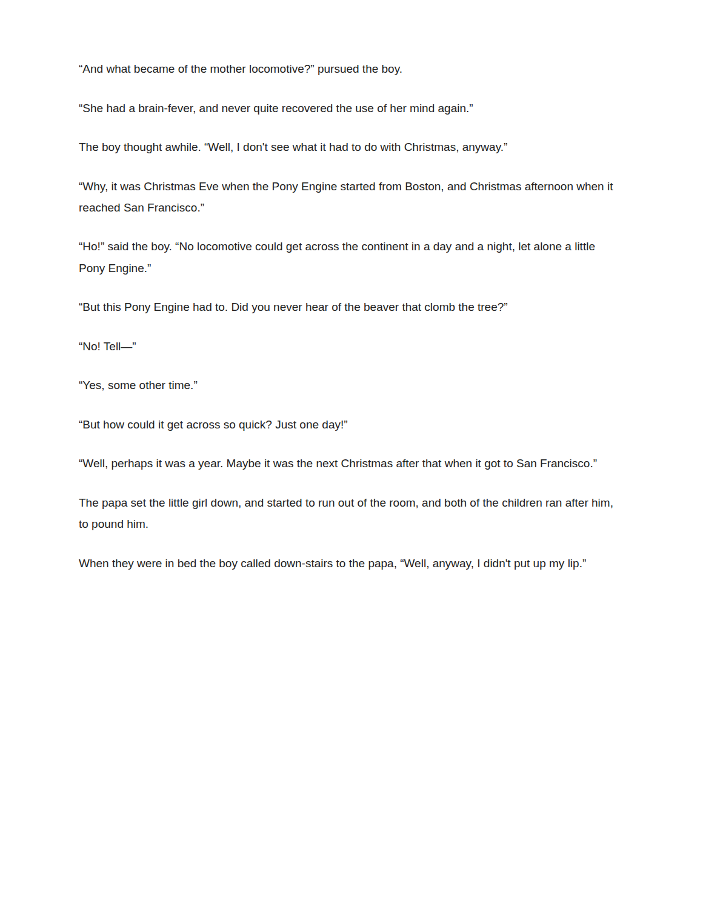“And what became of the mother locomotive?” pursued the boy.
“She had a brain-fever, and never quite recovered the use of her mind again.”
The boy thought awhile. “Well, I don't see what it had to do with Christmas, anyway.”
“Why, it was Christmas Eve when the Pony Engine started from Boston, and Christmas afternoon when it reached San Francisco.”
“Ho!” said the boy. “No locomotive could get across the continent in a day and a night, let alone a little Pony Engine.”
“But this Pony Engine had to. Did you never hear of the beaver that clomb the tree?”
“No! Tell—”
“Yes, some other time.”
“But how could it get across so quick? Just one day!”
“Well, perhaps it was a year. Maybe it was the next Christmas after that when it got to San Francisco.”
The papa set the little girl down, and started to run out of the room, and both of the children ran after him, to pound him.
When they were in bed the boy called down-stairs to the papa, “Well, anyway, I didn't put up my lip.”